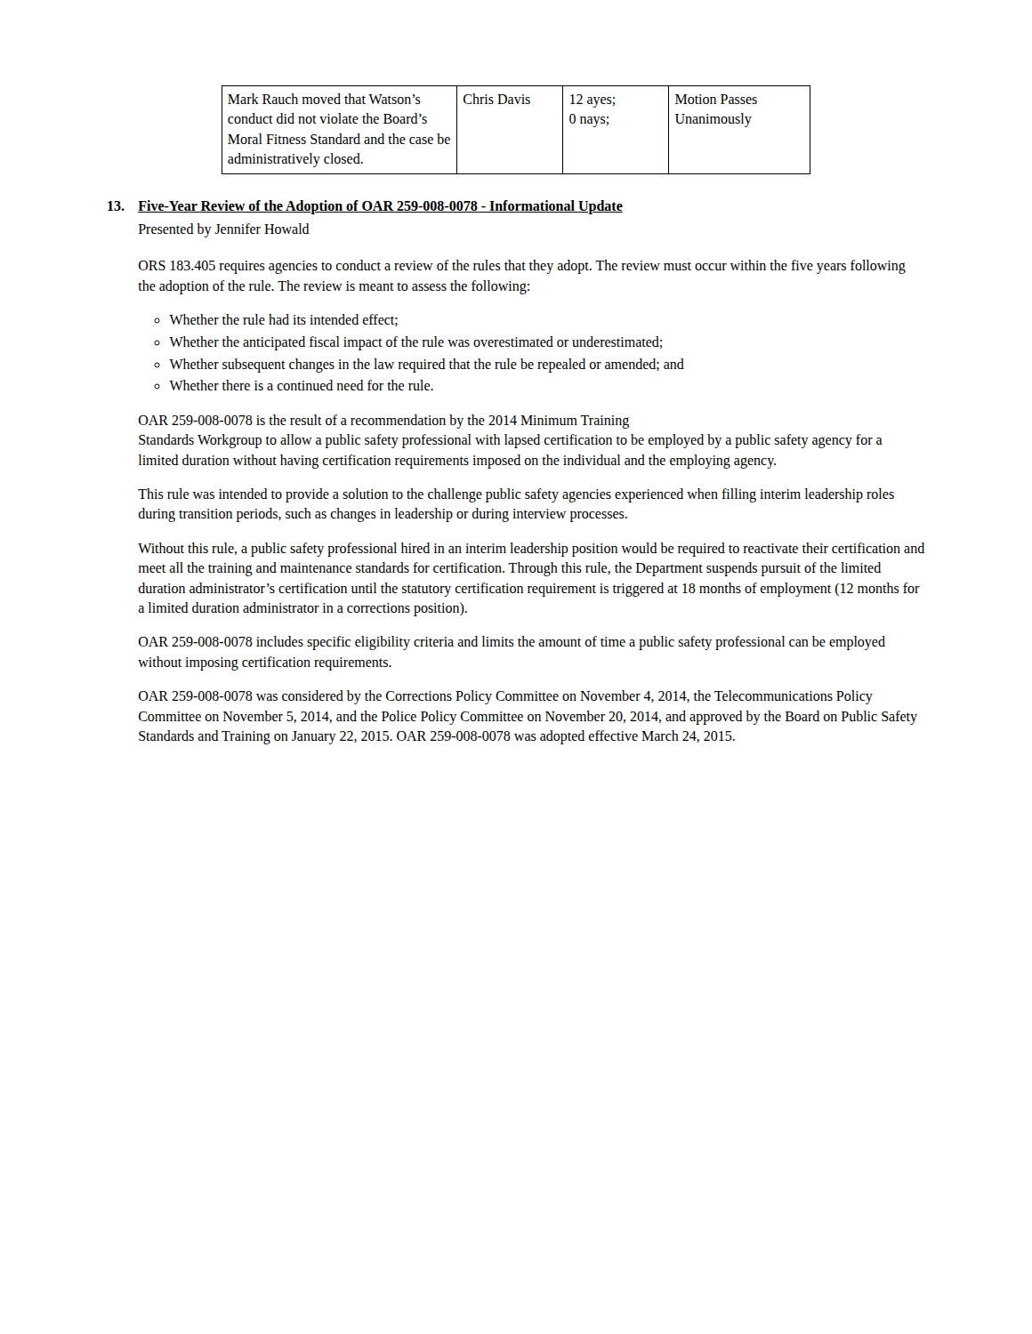| Mark Rauch moved that Watson’s conduct did not violate the Board’s Moral Fitness Standard and the case be administratively closed. | Chris Davis | 12 ayes; 0 nays; | Motion Passes Unanimously |
13.
Five-Year Review of the Adoption of OAR 259-008-0078 - Informational Update
Presented by Jennifer Howald
ORS 183.405 requires agencies to conduct a review of the rules that they adopt. The review must occur within the five years following the adoption of the rule. The review is meant to assess the following:
Whether the rule had its intended effect;
Whether the anticipated fiscal impact of the rule was overestimated or underestimated;
Whether subsequent changes in the law required that the rule be repealed or amended; and
Whether there is a continued need for the rule.
OAR 259-008-0078 is the result of a recommendation by the 2014 Minimum Training
Standards Workgroup to allow a public safety professional with lapsed certification to be employed by a public safety agency for a limited duration without having certification requirements imposed on the individual and the employing agency.
This rule was intended to provide a solution to the challenge public safety agencies experienced when filling interim leadership roles during transition periods, such as changes in leadership or during interview processes.
Without this rule, a public safety professional hired in an interim leadership position would be required to reactivate their certification and meet all the training and maintenance standards for certification. Through this rule, the Department suspends pursuit of the limited duration administrator’s certification until the statutory certification requirement is triggered at 18 months of employment (12 months for a limited duration administrator in a corrections position).
OAR 259-008-0078 includes specific eligibility criteria and limits the amount of time a public safety professional can be employed without imposing certification requirements.
OAR 259-008-0078 was considered by the Corrections Policy Committee on November 4, 2014, the Telecommunications Policy Committee on November 5, 2014, and the Police Policy Committee on November 20, 2014, and approved by the Board on Public Safety Standards and Training on January 22, 2015. OAR 259-008-0078 was adopted effective March 24, 2015.